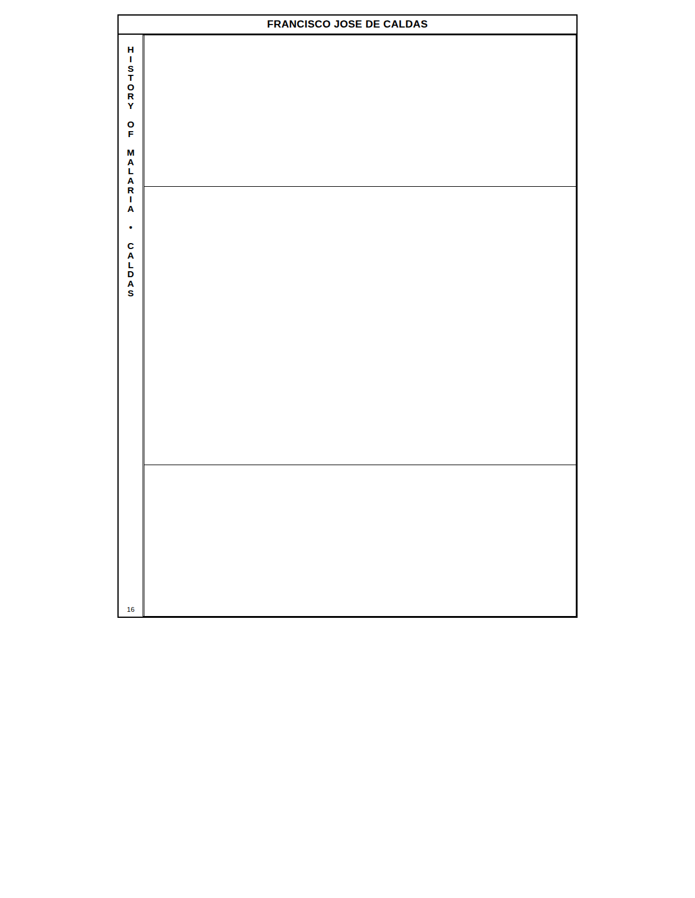FRANCISCO JOSE DE CALDAS
H I S T O R Y O F M A L A R I A • C A L D A S
16